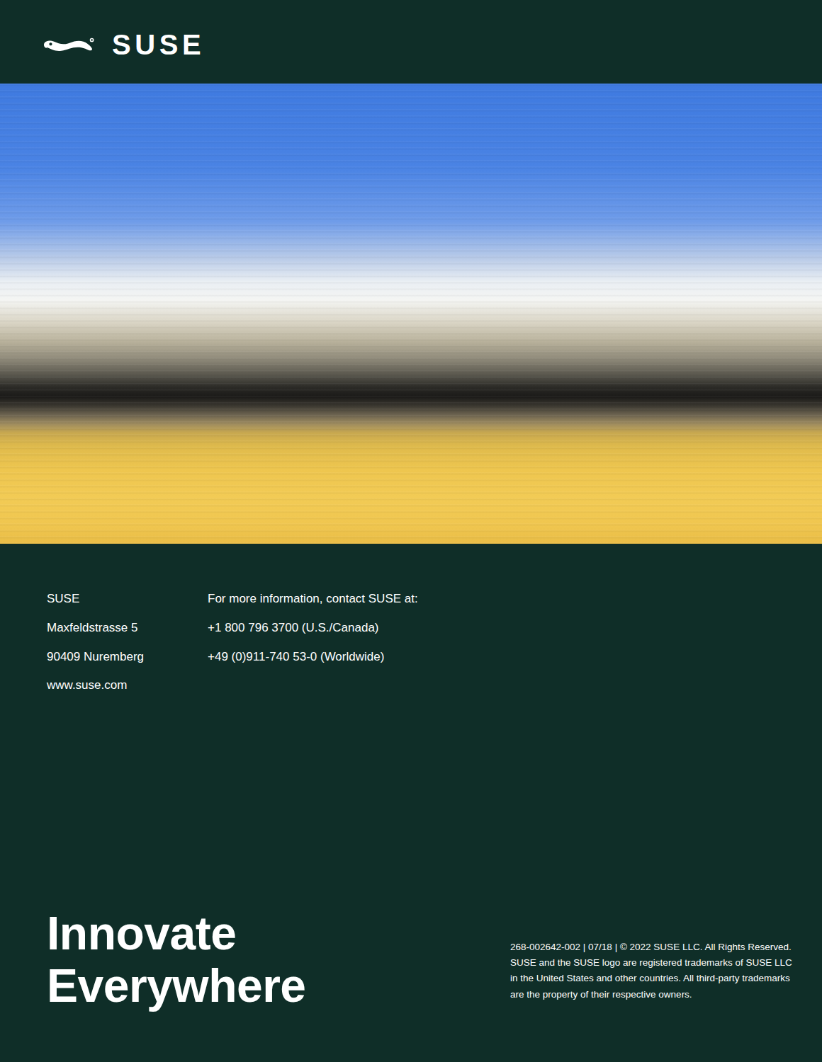SUSE
SUSE
Maxfeldstrasse 5
90409 Nuremberg
www.suse.com
For more information, contact SUSE at:
+1 800 796 3700 (U.S./Canada)
+49 (0)911-740 53-0 (Worldwide)
Innovate
Everywhere
268-002642-002 | 07/18 | © 2022 SUSE LLC. All Rights Reserved. SUSE and the SUSE logo are registered trademarks of SUSE LLC in the United States and other countries. All third-party trademarks are the property of their respective owners.